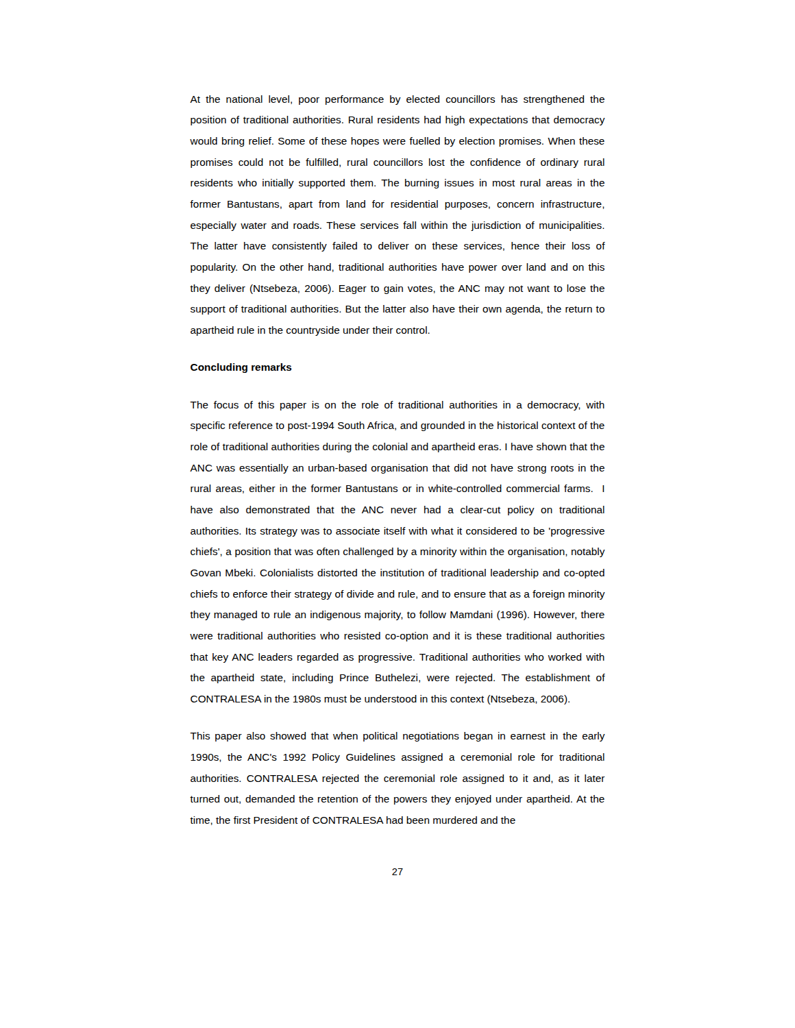At the national level, poor performance by elected councillors has strengthened the position of traditional authorities. Rural residents had high expectations that democracy would bring relief. Some of these hopes were fuelled by election promises. When these promises could not be fulfilled, rural councillors lost the confidence of ordinary rural residents who initially supported them. The burning issues in most rural areas in the former Bantustans, apart from land for residential purposes, concern infrastructure, especially water and roads. These services fall within the jurisdiction of municipalities. The latter have consistently failed to deliver on these services, hence their loss of popularity. On the other hand, traditional authorities have power over land and on this they deliver (Ntsebeza, 2006). Eager to gain votes, the ANC may not want to lose the support of traditional authorities. But the latter also have their own agenda, the return to apartheid rule in the countryside under their control.
Concluding remarks
The focus of this paper is on the role of traditional authorities in a democracy, with specific reference to post-1994 South Africa, and grounded in the historical context of the role of traditional authorities during the colonial and apartheid eras. I have shown that the ANC was essentially an urban-based organisation that did not have strong roots in the rural areas, either in the former Bantustans or in white-controlled commercial farms. I have also demonstrated that the ANC never had a clear-cut policy on traditional authorities. Its strategy was to associate itself with what it considered to be 'progressive chiefs', a position that was often challenged by a minority within the organisation, notably Govan Mbeki. Colonialists distorted the institution of traditional leadership and co-opted chiefs to enforce their strategy of divide and rule, and to ensure that as a foreign minority they managed to rule an indigenous majority, to follow Mamdani (1996). However, there were traditional authorities who resisted co-option and it is these traditional authorities that key ANC leaders regarded as progressive. Traditional authorities who worked with the apartheid state, including Prince Buthelezi, were rejected. The establishment of CONTRALESA in the 1980s must be understood in this context (Ntsebeza, 2006).
This paper also showed that when political negotiations began in earnest in the early 1990s, the ANC's 1992 Policy Guidelines assigned a ceremonial role for traditional authorities. CONTRALESA rejected the ceremonial role assigned to it and, as it later turned out, demanded the retention of the powers they enjoyed under apartheid. At the time, the first President of CONTRALESA had been murdered and the
27